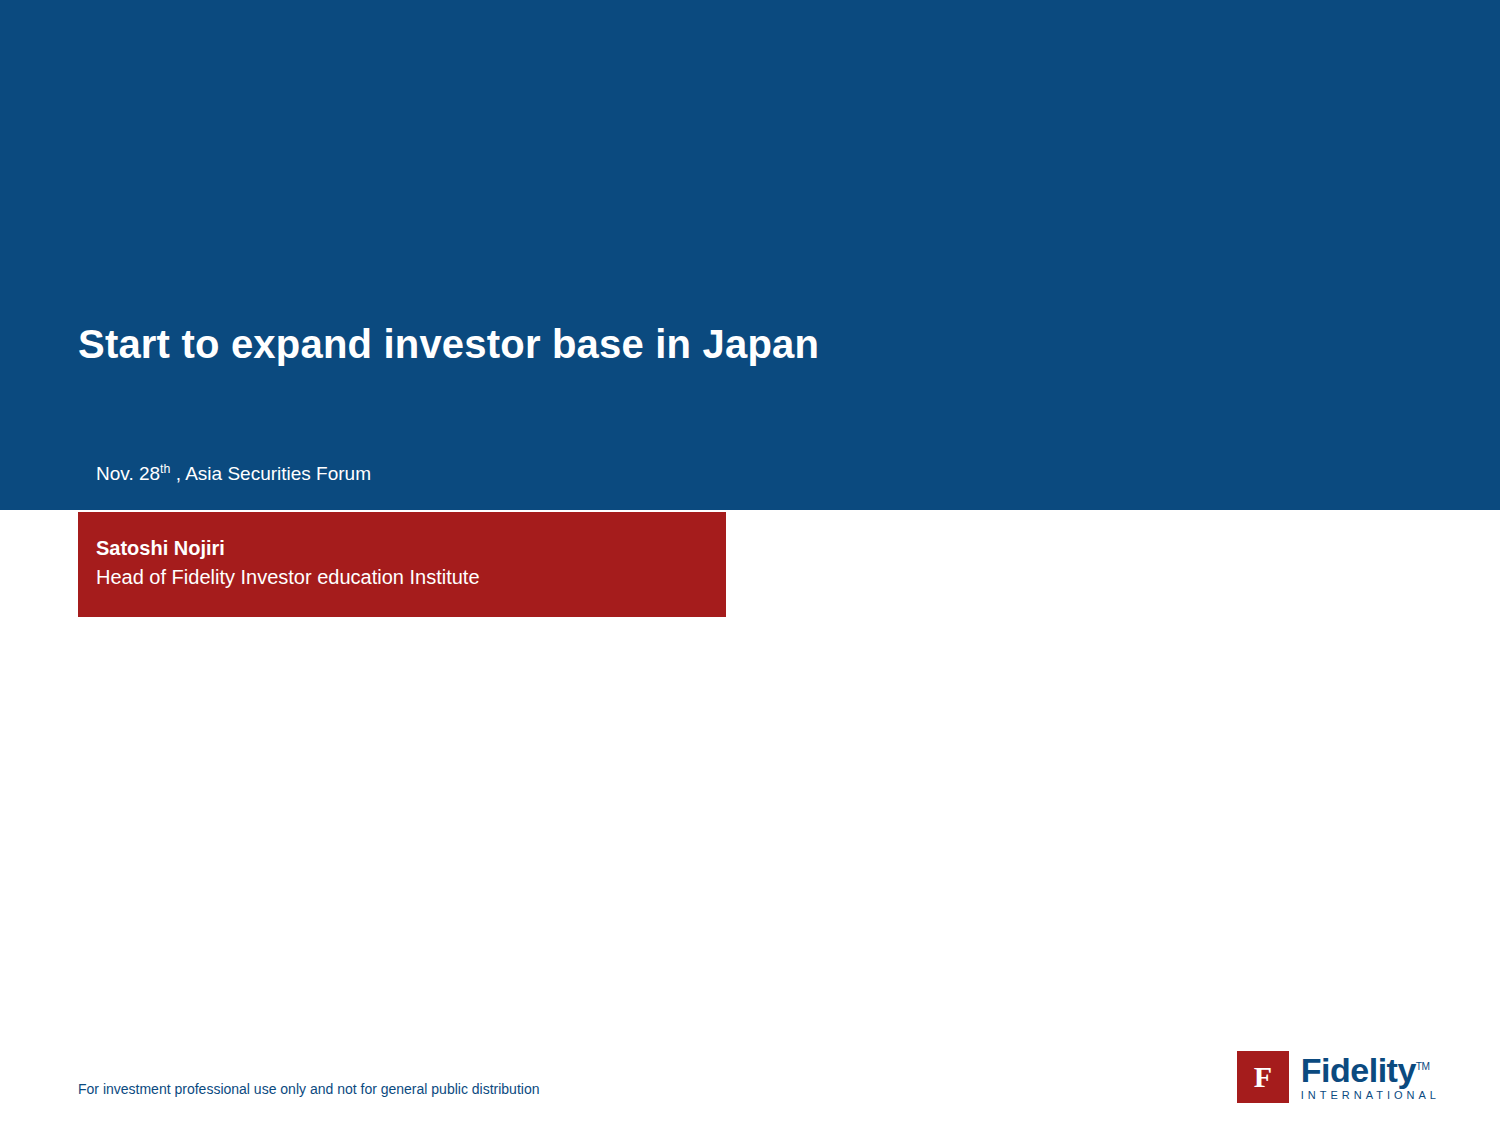Start to expand investor base in Japan
Nov. 28th , Asia Securities Forum
Satoshi Nojiri
Head of Fidelity Investor education Institute
For investment professional use only and not for general public distribution
F
FidelityTM
INTERNATIONAL